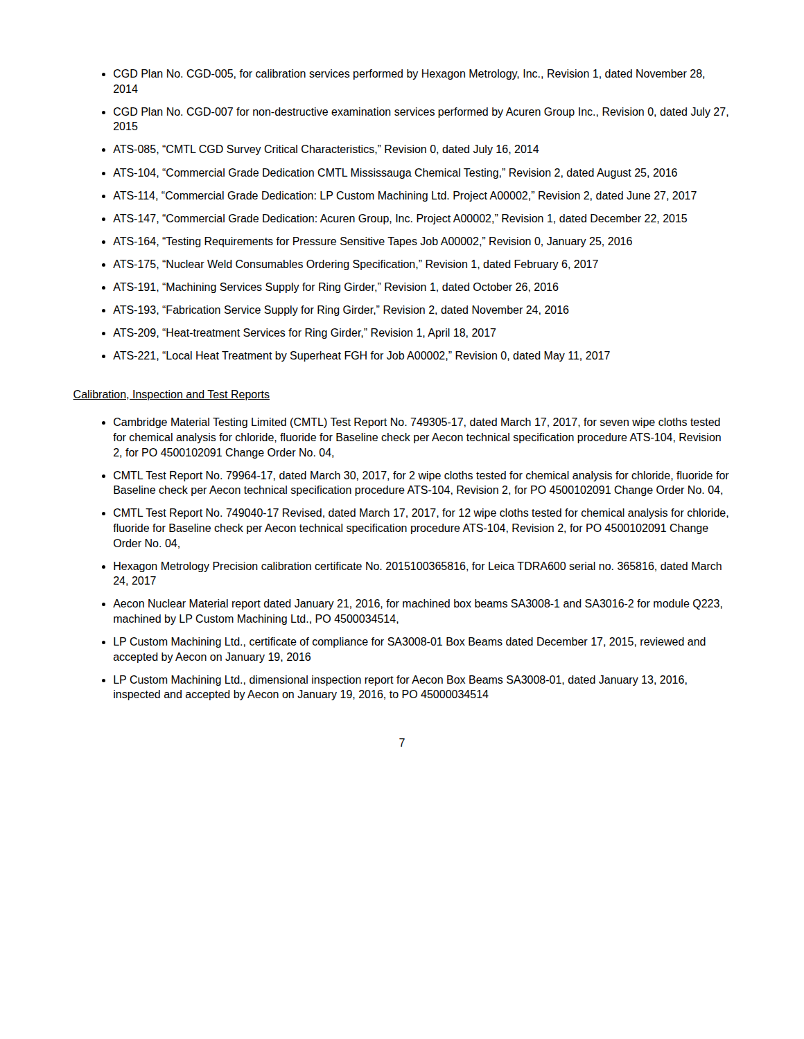CGD Plan No. CGD-005, for calibration services performed by Hexagon Metrology, Inc., Revision 1, dated November 28, 2014
CGD Plan No. CGD-007 for non-destructive examination services performed by Acuren Group Inc., Revision 0, dated July 27, 2015
ATS-085, “CMTL CGD Survey Critical Characteristics,” Revision 0, dated July 16, 2014
ATS-104, “Commercial Grade Dedication CMTL Mississauga Chemical Testing,” Revision 2, dated August 25, 2016
ATS-114, “Commercial Grade Dedication: LP Custom Machining Ltd. Project A00002,” Revision 2, dated June 27, 2017
ATS-147, “Commercial Grade Dedication: Acuren Group, Inc. Project A00002,” Revision 1, dated December 22, 2015
ATS-164, “Testing Requirements for Pressure Sensitive Tapes Job A00002,” Revision 0, January 25, 2016
ATS-175, “Nuclear Weld Consumables Ordering Specification,” Revision 1, dated February 6, 2017
ATS-191, “Machining Services Supply for Ring Girder,” Revision 1, dated October 26, 2016
ATS-193, “Fabrication Service Supply for Ring Girder,” Revision 2, dated November 24, 2016
ATS-209, “Heat-treatment Services for Ring Girder,” Revision 1, April 18, 2017
ATS-221, “Local Heat Treatment by Superheat FGH for Job A00002,” Revision 0, dated May 11, 2017
Calibration, Inspection and Test Reports
Cambridge Material Testing Limited (CMTL) Test Report No. 749305-17, dated March 17, 2017, for seven wipe cloths tested for chemical analysis for chloride, fluoride for Baseline check per Aecon technical specification procedure ATS-104, Revision 2, for PO 4500102091 Change Order No. 04,
CMTL Test Report No. 79964-17, dated March 30, 2017, for 2 wipe cloths tested for chemical analysis for chloride, fluoride for Baseline check per Aecon technical specification procedure ATS-104, Revision 2, for PO 4500102091 Change Order No. 04,
CMTL Test Report No. 749040-17 Revised, dated March 17, 2017, for 12 wipe cloths tested for chemical analysis for chloride, fluoride for Baseline check per Aecon technical specification procedure ATS-104, Revision 2, for PO 4500102091 Change Order No. 04,
Hexagon Metrology Precision calibration certificate No. 2015100365816, for Leica TDRA600 serial no. 365816, dated March 24, 2017
Aecon Nuclear Material report dated January 21, 2016, for machined box beams SA3008-1 and SA3016-2 for module Q223, machined by LP Custom Machining Ltd., PO 4500034514,
LP Custom Machining Ltd., certificate of compliance for SA3008-01 Box Beams dated December 17, 2015, reviewed and accepted by Aecon on January 19, 2016
LP Custom Machining Ltd., dimensional inspection report for Aecon Box Beams SA3008-01, dated January 13, 2016, inspected and accepted by Aecon on January 19, 2016, to PO 45000034514
7